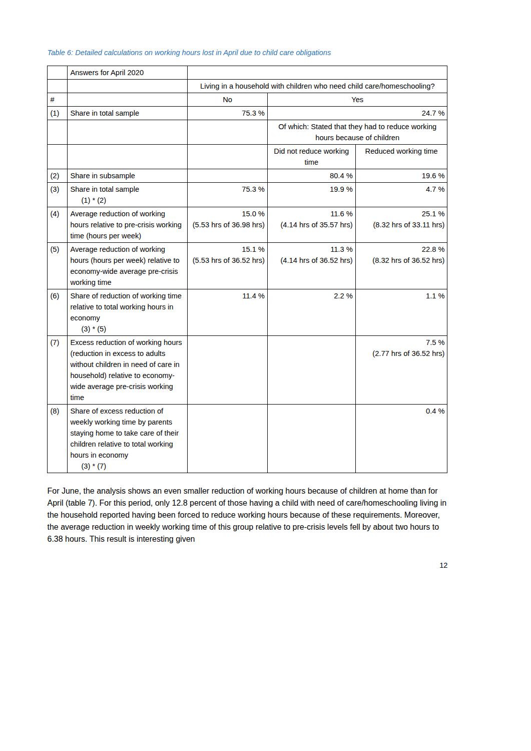Table 6: Detailed calculations on working hours lost in April due to child care obligations
| | Answers for April 2020 | | | |
| | | Living in a household with children who need child care/homeschooling? |
| # | | No | Yes |
| (1) | Share in total sample | 75.3 % | 24.7 % |
| | | | Of which: Stated that they had to reduce working hours because of children |
| | | | Did not reduce working time | Reduced working time |
| (2) | Share in subsample | | 80.4 % | 19.6 % |
| (3) | Share in total sample (1) * (2) | 75.3 % | 19.9 % | 4.7 % |
| (4) | Average reduction of working hours relative to pre-crisis working time (hours per week) | 15.0 % (5.53 hrs of 36.98 hrs) | 11.6 % (4.14 hrs of 35.57 hrs) | 25.1 % (8.32 hrs of 33.11 hrs) |
| (5) | Average reduction of working hours (hours per week) relative to economy-wide average pre-crisis working time | 15.1 % (5.53 hrs of 36.52 hrs) | 11.3 % (4.14 hrs of 36.52 hrs) | 22.8 % (8.32 hrs of 36.52 hrs) |
| (6) | Share of reduction of working time relative to total working hours in economy (3) * (5) | 11.4 % | 2.2 % | 1.1 % |
| (7) | Excess reduction of working hours (reduction in excess to adults without children in need of care in household) relative to economy-wide average pre-crisis working time | | | 7.5 % (2.77 hrs of 36.52 hrs) |
| (8) | Share of excess reduction of weekly working time by parents staying home to take care of their children relative to total working hours in economy (3) * (7) | | | 0.4 % |
For June, the analysis shows an even smaller reduction of working hours because of children at home than for April (table 7). For this period, only 12.8 percent of those having a child with need of care/homeschooling living in the household reported having been forced to reduce working hours because of these requirements. Moreover, the average reduction in weekly working time of this group relative to pre-crisis levels fell by about two hours to 6.38 hours. This result is interesting given
12